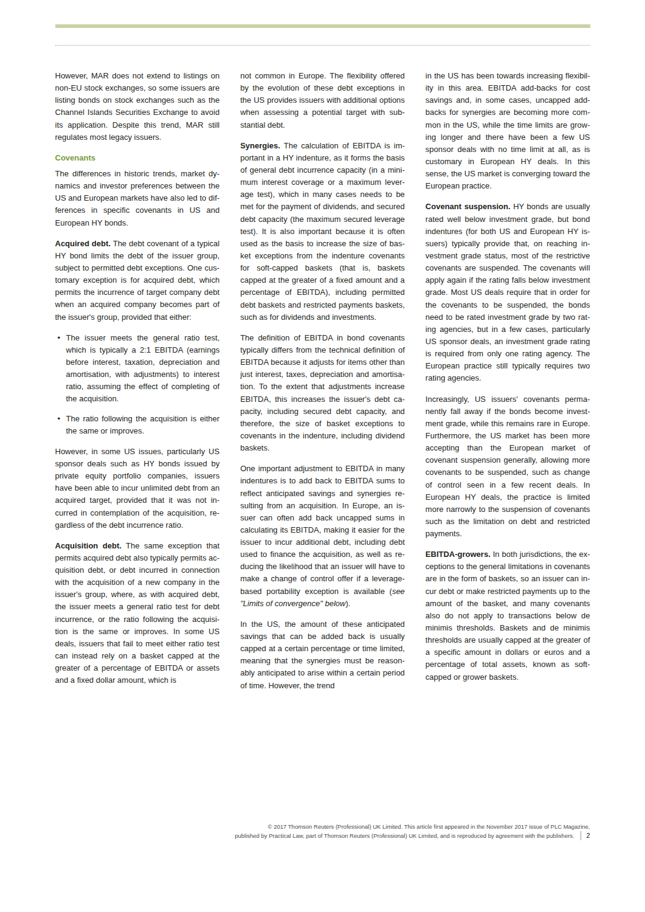However, MAR does not extend to listings on non-EU stock exchanges, so some issuers are listing bonds on stock exchanges such as the Channel Islands Securities Exchange to avoid its application. Despite this trend, MAR still regulates most legacy issuers.
Covenants
The differences in historic trends, market dynamics and investor preferences between the US and European markets have also led to differences in specific covenants in US and European HY bonds.
Acquired debt. The debt covenant of a typical HY bond limits the debt of the issuer group, subject to permitted debt exceptions. One customary exception is for acquired debt, which permits the incurrence of target company debt when an acquired company becomes part of the issuer's group, provided that either:
The issuer meets the general ratio test, which is typically a 2:1 EBITDA (earnings before interest, taxation, depreciation and amortisation, with adjustments) to interest ratio, assuming the effect of completing of the acquisition.
The ratio following the acquisition is either the same or improves.
However, in some US issues, particularly US sponsor deals such as HY bonds issued by private equity portfolio companies, issuers have been able to incur unlimited debt from an acquired target, provided that it was not incurred in contemplation of the acquisition, regardless of the debt incurrence ratio.
Acquisition debt. The same exception that permits acquired debt also typically permits acquisition debt, or debt incurred in connection with the acquisition of a new company in the issuer's group, where, as with acquired debt, the issuer meets a general ratio test for debt incurrence, or the ratio following the acquisition is the same or improves. In some US deals, issuers that fail to meet either ratio test can instead rely on a basket capped at the greater of a percentage of EBITDA or assets and a fixed dollar amount, which is
not common in Europe. The flexibility offered by the evolution of these debt exceptions in the US provides issuers with additional options when assessing a potential target with substantial debt.
Synergies. The calculation of EBITDA is important in a HY indenture, as it forms the basis of general debt incurrence capacity (in a minimum interest coverage or a maximum leverage test), which in many cases needs to be met for the payment of dividends, and secured debt capacity (the maximum secured leverage test). It is also important because it is often used as the basis to increase the size of basket exceptions from the indenture covenants for soft-capped baskets (that is, baskets capped at the greater of a fixed amount and a percentage of EBITDA), including permitted debt baskets and restricted payments baskets, such as for dividends and investments.
The definition of EBITDA in bond covenants typically differs from the technical definition of EBITDA because it adjusts for items other than just interest, taxes, depreciation and amortisation. To the extent that adjustments increase EBITDA, this increases the issuer's debt capacity, including secured debt capacity, and therefore, the size of basket exceptions to covenants in the indenture, including dividend baskets.
One important adjustment to EBITDA in many indentures is to add back to EBITDA sums to reflect anticipated savings and synergies resulting from an acquisition. In Europe, an issuer can often add back uncapped sums in calculating its EBITDA, making it easier for the issuer to incur additional debt, including debt used to finance the acquisition, as well as reducing the likelihood that an issuer will have to make a change of control offer if a leverage-based portability exception is available (see "Limits of convergence" below).
In the US, the amount of these anticipated savings that can be added back is usually capped at a certain percentage or time limited, meaning that the synergies must be reasonably anticipated to arise within a certain period of time. However, the trend
in the US has been towards increasing flexibility in this area. EBITDA add-backs for cost savings and, in some cases, uncapped add-backs for synergies are becoming more common in the US, while the time limits are growing longer and there have been a few US sponsor deals with no time limit at all, as is customary in European HY deals. In this sense, the US market is converging toward the European practice.
Covenant suspension. HY bonds are usually rated well below investment grade, but bond indentures (for both US and European HY issuers) typically provide that, on reaching investment grade status, most of the restrictive covenants are suspended. The covenants will apply again if the rating falls below investment grade. Most US deals require that in order for the covenants to be suspended, the bonds need to be rated investment grade by two rating agencies, but in a few cases, particularly US sponsor deals, an investment grade rating is required from only one rating agency. The European practice still typically requires two rating agencies.
Increasingly, US issuers' covenants permanently fall away if the bonds become investment grade, while this remains rare in Europe. Furthermore, the US market has been more accepting than the European market of covenant suspension generally, allowing more covenants to be suspended, such as change of control seen in a few recent deals. In European HY deals, the practice is limited more narrowly to the suspension of covenants such as the limitation on debt and restricted payments.
EBITDA-growers. In both jurisdictions, the exceptions to the general limitations in covenants are in the form of baskets, so an issuer can incur debt or make restricted payments up to the amount of the basket, and many covenants also do not apply to transactions below de minimis thresholds. Baskets and de minimis thresholds are usually capped at the greater of a specific amount in dollars or euros and a percentage of total assets, known as soft-capped or grower baskets.
© 2017 Thomson Reuters (Professional) UK Limited. This article first appeared in the November 2017 issue of PLC Magazine,
published by Practical Law, part of Thomson Reuters (Professional) UK Limited, and is reproduced by agreement with the publishers. 2